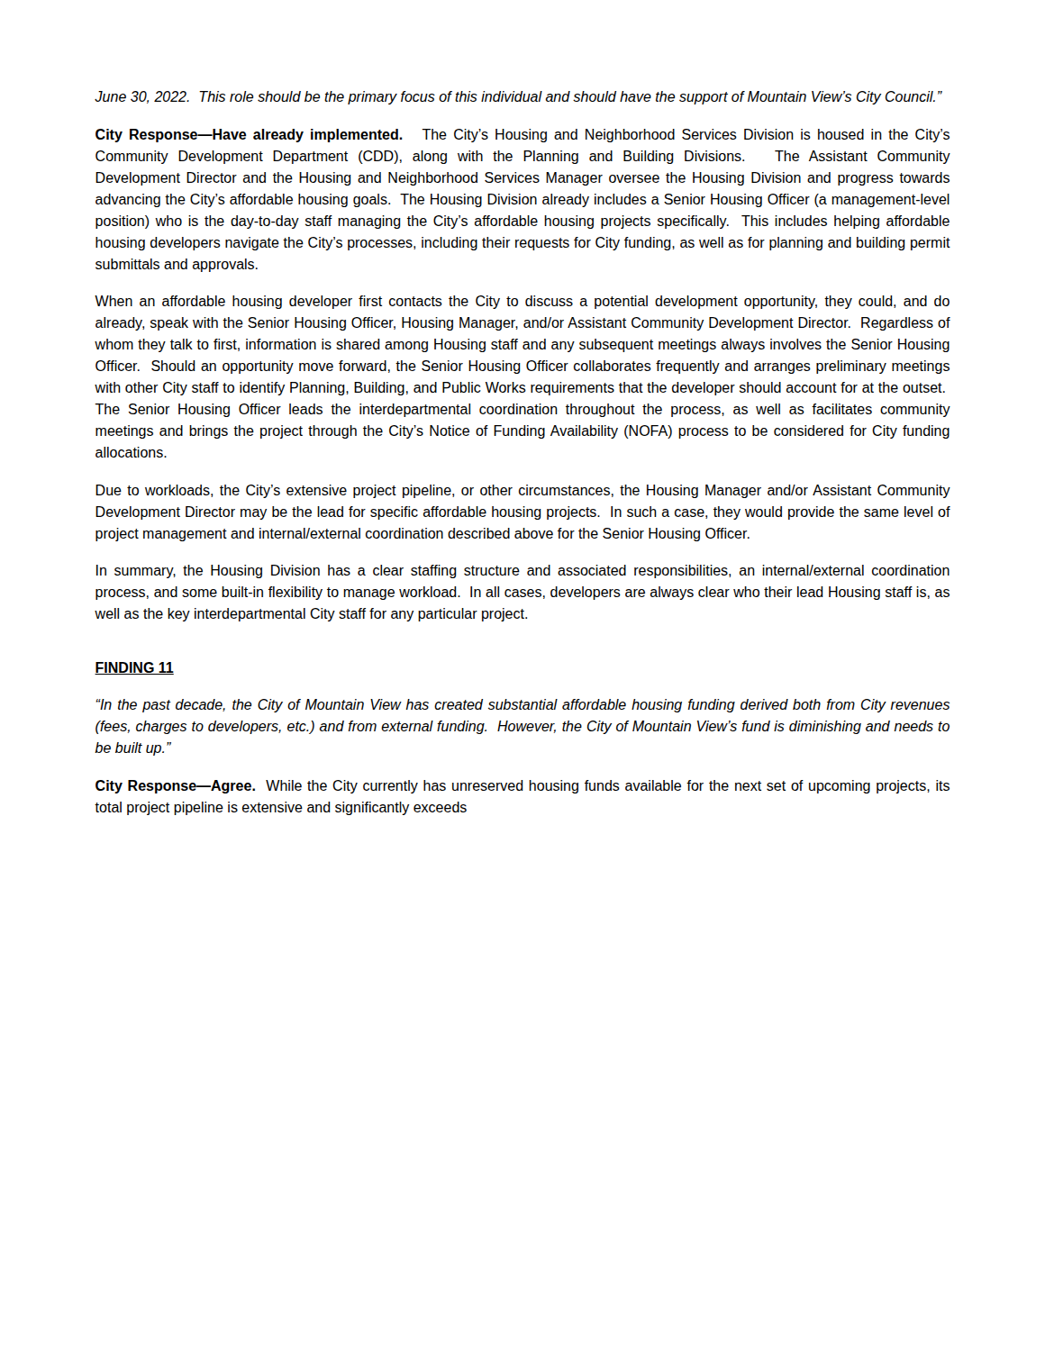June 30, 2022. This role should be the primary focus of this individual and should have the support of Mountain View’s City Council.”
City Response—Have already implemented. The City’s Housing and Neighborhood Services Division is housed in the City’s Community Development Department (CDD), along with the Planning and Building Divisions. The Assistant Community Development Director and the Housing and Neighborhood Services Manager oversee the Housing Division and progress towards advancing the City’s affordable housing goals. The Housing Division already includes a Senior Housing Officer (a management-level position) who is the day-to-day staff managing the City’s affordable housing projects specifically. This includes helping affordable housing developers navigate the City’s processes, including their requests for City funding, as well as for planning and building permit submittals and approvals.
When an affordable housing developer first contacts the City to discuss a potential development opportunity, they could, and do already, speak with the Senior Housing Officer, Housing Manager, and/or Assistant Community Development Director. Regardless of whom they talk to first, information is shared among Housing staff and any subsequent meetings always involves the Senior Housing Officer. Should an opportunity move forward, the Senior Housing Officer collaborates frequently and arranges preliminary meetings with other City staff to identify Planning, Building, and Public Works requirements that the developer should account for at the outset. The Senior Housing Officer leads the interdepartmental coordination throughout the process, as well as facilitates community meetings and brings the project through the City’s Notice of Funding Availability (NOFA) process to be considered for City funding allocations.
Due to workloads, the City’s extensive project pipeline, or other circumstances, the Housing Manager and/or Assistant Community Development Director may be the lead for specific affordable housing projects. In such a case, they would provide the same level of project management and internal/external coordination described above for the Senior Housing Officer.
In summary, the Housing Division has a clear staffing structure and associated responsibilities, an internal/external coordination process, and some built-in flexibility to manage workload. In all cases, developers are always clear who their lead Housing staff is, as well as the key interdepartmental City staff for any particular project.
FINDING 11
“In the past decade, the City of Mountain View has created substantial affordable housing funding derived both from City revenues (fees, charges to developers, etc.) and from external funding. However, the City of Mountain View’s fund is diminishing and needs to be built up.”
City Response—Agree. While the City currently has unreserved housing funds available for the next set of upcoming projects, its total project pipeline is extensive and significantly exceeds